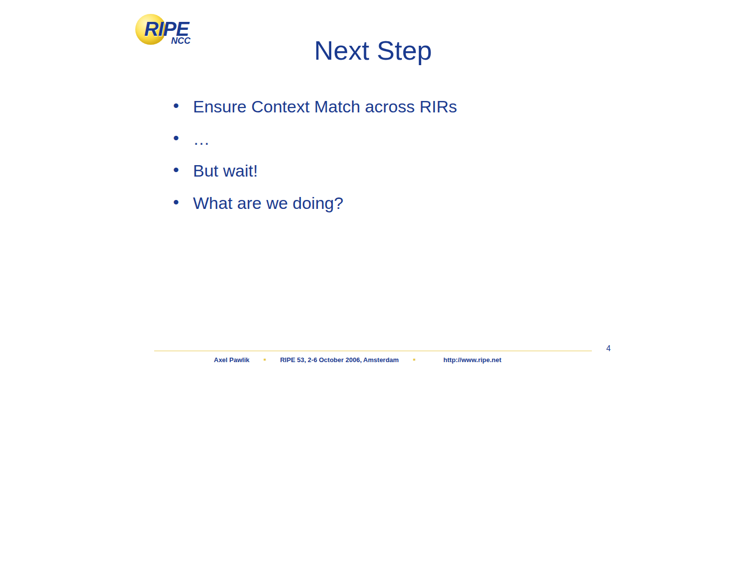RIPE
NCC
Next Step
Ensure Context Match across RIRs
…
But wait!
What are we doing?
4
Axel Pawlik ▪ RIPE 53, 2-6 October 2006, Amsterdam ▪ http://www.ripe.net